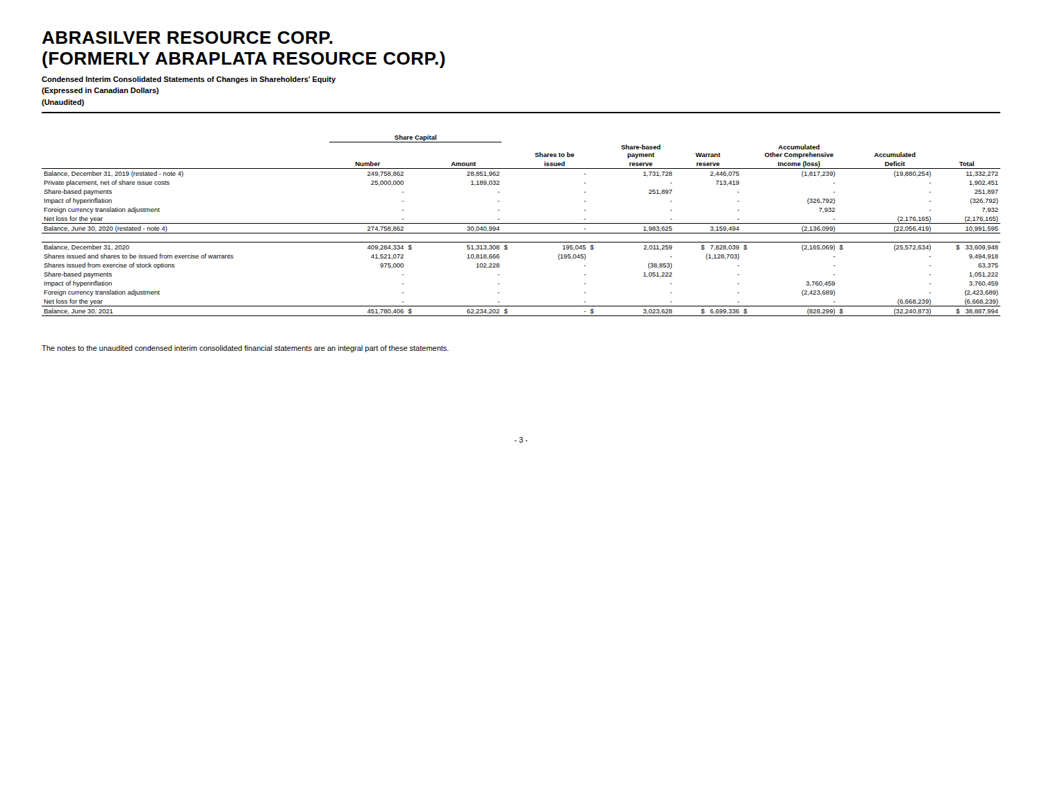ABRASILVER RESOURCE CORP.
(FORMERLY ABRAPLATA RESOURCE CORP.)
Condensed Interim Consolidated Statements of Changes in Shareholders' Equity
(Expressed in Canadian Dollars)
(Unaudited)
| | Share Capital | | | | | | | | | | |
| --- | --- | --- | --- | --- | --- | --- | --- | --- | --- | --- | --- |
| | | | | | Shares to be | | Share-based payment | Warrant | | Accumulated Other Comprehensive | | Accumulated | |
| | Number | | Amount | | issued | | reserve | reserve | | Income (loss) | | Deficit | Total |
| Balance, December 31, 2019 (restated - note 4) | 249,758,862 | | 28,851,962 | | - | | 1,731,728 | 2,446,075 | | (1,817,239) | | (19,880,254) | 11,332,272 |
| Private placement, net of share issue costs | 25,000,000 | | 1,189,032 | | - | | - | 713,419 | | - | | - | 1,902,451 |
| Share-based payments | - | | - | | - | | 251,897 | - | | - | | - | 251,897 |
| Impact of hyperinflation | - | | - | | - | | - | - | | (326,792) | | - | (326,792) |
| Foreign currency translation adjustment | - | | - | | - | | - | - | | 7,932 | | - | 7,932 |
| Net loss for the year | - | | - | | - | | - | - | | - | | (2,176,165) | (2,176,165) |
| Balance, June 30, 2020 (restated - note 4) | 274,758,862 | | 30,040,994 | | - | | 1,983,625 | 3,159,494 | | (2,136,099) | | (22,056,419) | 10,991,595 |
| Balance, December 31, 2020 | 409,284,334 | $ | 51,313,308 | $ | 195,045 | $ | 2,011,259 | $ 7,828,039 | $ | (2,165,069) | $ | (25,572,634) | $ 33,609,948 |
| Shares issued and shares to be issued from exercise of warrants | 41,521,072 | | 10,818,666 | | (195,045) | | - | (1,128,703) | | - | | - | 9,494,918 |
| Shares issued from exercise of stock options | 975,000 | | 102,228 | | - | | (38,853) | - | | - | | - | 63,375 |
| Share-based payments | - | | - | | - | | 1,051,222 | - | | - | | - | 1,051,222 |
| Impact of hyperinflation | - | | - | | - | | - | - | | 3,760,459 | | - | 3,760,459 |
| Foreign currency translation adjustment | - | | - | | - | | - | - | | (2,423,689) | | - | (2,423,689) |
| Net loss for the year | - | | - | | - | | - | - | | - | | (6,668,239) | (6,668,239) |
| Balance, June 30, 2021 | 451,780,406 | $ | 62,234,202 | $ | - | $ | 3,023,628 | $ 6,699,336 | $ | (828,299) | $ | (32,240,873) | $ 38,887,994 |
The notes to the unaudited condensed interim consolidated financial statements are an integral part of these statements.
- 3 -